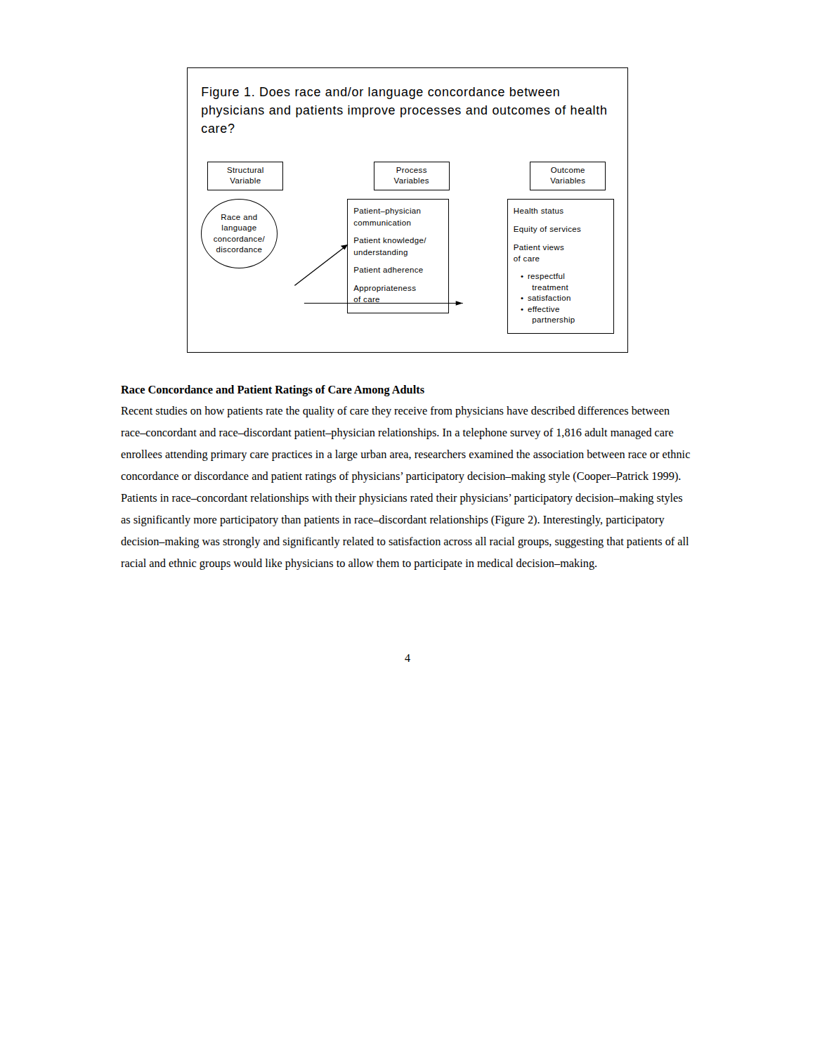Figure 1. Does race and/or language concordance between physicians and patients improve processes and outcomes of health care?
Structural
Variable
Process
Variables
Outcome
Variables
Race and
language
concordance/
discordance
Patient–physician communication
Patient knowledge/
understanding
Patient adherence
Appropriateness
of care
Health status
Equity of services
Patient views
of care
respectfultreatment
satisfaction
effectivepartnership
Race Concordance and Patient Ratings of Care Among Adults
Recent studies on how patients rate the quality of care they receive from physicians have described differences between race–concordant and race–discordant patient–physician relationships. In a telephone survey of 1,816 adult managed care enrollees attending primary care practices in a large urban area, researchers examined the association between race or ethnic concordance or discordance and patient ratings of physicians’ participatory decision–making style (Cooper–Patrick 1999). Patients in race–concordant relationships with their physicians rated their physicians’ participatory decision–making styles as significantly more participatory than patients in race–discordant relationships (Figure 2). Interestingly, participatory decision–making was strongly and significantly related to satisfaction across all racial groups, suggesting that patients of all racial and ethnic groups would like physicians to allow them to participate in medical decision–making.
4